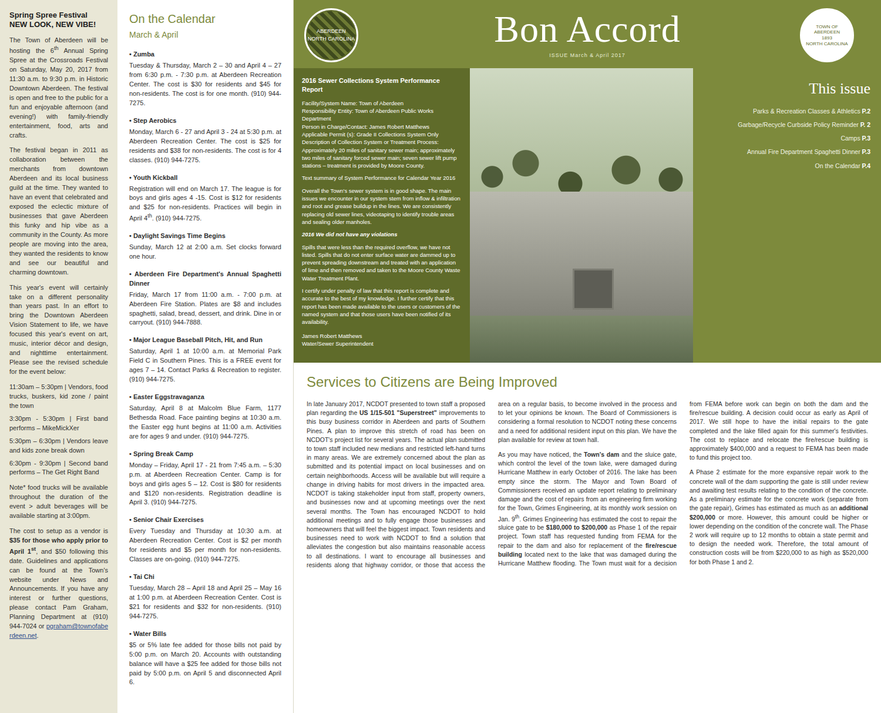Spring Spree Festival
NEW LOOK, NEW VIBE!
The Town of Aberdeen will be hosting the 6th Annual Spring Spree at the Crossroads Festival on Saturday, May 20, 2017 from 11:30 a.m. to 9:30 p.m. in Historic Downtown Aberdeen. The festival is open and free to the public for a fun and enjoyable afternoon (and evening!) with family-friendly entertainment, food, arts and crafts.
The festival began in 2011 as collaboration between the merchants from downtown Aberdeen and its local business guild at the time. They wanted to have an event that celebrated and exposed the eclectic mixture of businesses that gave Aberdeen this funky and hip vibe as a community in the County. As more people are moving into the area, they wanted the residents to know and see our beautiful and charming downtown.
This year's event will certainly take on a different personality than years past. In an effort to bring the Downtown Aberdeen Vision Statement to life, we have focused this year's event on art, music, interior décor and design, and nighttime entertainment. Please see the revised schedule for the event below:
11:30am – 5:30pm | Vendors, food trucks, buskers, kid zone / paint the town
3:30pm - 5:30pm | First band performs – MikeMickXer
5:30pm – 6:30pm | Vendors leave and kids zone break down
6:30pm - 9:30pm | Second band performs – The Get Right Band
Note* food trucks will be available throughout the duration of the event > adult beverages will be available starting at 3:00pm.
The cost to setup as a vendor is $35 for those who apply prior to April 1st, and $50 following this date. Guidelines and applications can be found at the Town's website under News and Announcements. If you have any interest or further questions, please contact Pam Graham, Planning Department at (910) 944-7024 or pgraham@townofaberdeen.net.
On the Calendar
March & April
• Zumba
Tuesday & Thursday, March 2 – 30 and April 4 – 27 from 6:30 p.m. - 7:30 p.m. at Aberdeen Recreation Center. The cost is $30 for residents and $45 for non-residents. The cost is for one month. (910) 944-7275.
• Step Aerobics
Monday, March 6 - 27 and April 3 - 24 at 5:30 p.m. at Aberdeen Recreation Center. The cost is $25 for residents and $38 for non-residents. The cost is for 4 classes. (910) 944-7275.
• Youth Kickball
Registration will end on March 17. The league is for boys and girls ages 4 -15. Cost is $12 for residents and $25 for non-residents. Practices will begin in April 4th. (910) 944-7275.
• Daylight Savings Time Begins
Sunday, March 12 at 2:00 a.m. Set clocks forward one hour.
• Aberdeen Fire Department's Annual Spaghetti Dinner
Friday, March 17 from 11:00 a.m. - 7:00 p.m. at Aberdeen Fire Station. Plates are $8 and includes spaghetti, salad, bread, dessert, and drink. Dine in or carryout. (910) 944-7888.
• Major League Baseball Pitch, Hit, and Run
Saturday, April 1 at 10:00 a.m. at Memorial Park Field C in Southern Pines. This is a FREE event for ages 7 – 14. Contact Parks & Recreation to register. (910) 944-7275.
• Easter Eggstravaganza
Saturday, April 8 at Malcolm Blue Farm, 1177 Bethesda Road. Face painting begins at 10:30 a.m. the Easter egg hunt begins at 11:00 a.m. Activities are for ages 9 and under. (910) 944-7275.
• Spring Break Camp
Monday – Friday, April 17 - 21 from 7:45 a.m. – 5:30 p.m. at Aberdeen Recreation Center. Camp is for boys and girls ages 5 – 12. Cost is $80 for residents and $120 non-residents. Registration deadline is April 3. (910) 944-7275.
• Senior Chair Exercises
Every Tuesday and Thursday at 10:30 a.m. at Aberdeen Recreation Center. Cost is $2 per month for residents and $5 per month for non-residents. Classes are on-going. (910) 944-7275.
• Tai Chi
Tuesday, March 28 – April 18 and April 25 – May 16 at 1:00 p.m. at Aberdeen Recreation Center. Cost is $21 for residents and $32 for non-residents. (910) 944-7275.
• Water Bills
$5 or 5% late fee added for those bills not paid by 5:00 p.m. on March 20. Accounts with outstanding balance will have a $25 fee added for those bills not paid by 5:00 p.m. on April 5 and disconnected April 6.
ABERDEEN
NORTH CAROLINA
Bon Accord
ISSUE March & April 2017
TOWN OF
ABERDEEN
1893
NORTH CAROLINA
2016 Sewer Collections System Performance Report
Facility/System Name: Town of Aberdeen
Responsibility Entity: Town of Aberdeen Public Works Department
Person in Charge/Contact: James Robert Matthews
Applicable Permit (s): Grade II Collections System Only
Description of Collection System or Treatment Process: Approximately 20 miles of sanitary sewer main; approximately two miles of sanitary forced sewer main; seven sewer lift pump stations – treatment is provided by Moore County.
Text summary of System Performance for Calendar Year 2016
Overall the Town's sewer system is in good shape. The main issues we encounter in our system stem from inflow & infiltration and root and grease buildup in the lines. We are consistently replacing old sewer lines, videotaping to identify trouble areas and sealing older manholes.
2016 We did not have any violations
Spills that were less than the required overflow, we have not listed. Spills that do not enter surface water are dammed up to prevent spreading downstream and treated with an application of lime and then removed and taken to the Moore County Waste Water Treatment Plant.
I certify under penalty of law that this report is complete and accurate to the best of my knowledge. I further certify that this report has been made available to the users or customers of the named system and that those users have been notified of its availability.
James Robert Matthews
Water/Sewer Superintendent
This issue
Parks & Recreation Classes & Athletics P.2
Garbage/Recycle Curbside Policy Reminder P. 2
Camps P.3
Annual Fire Department Spaghetti Dinner P.3
On the Calendar P.4
Services to Citizens are Being Improved
In late January 2017, NCDOT presented to town staff a proposed plan regarding the US 1/15-501 "Superstreet" improvements to this busy business corridor in Aberdeen and parts of Southern Pines. A plan to improve this stretch of road has been on NCDOT's project list for several years. The actual plan submitted to town staff included new medians and restricted left-hand turns in many areas. We are extremely concerned about the plan as submitted and its potential impact on local businesses and on certain neighborhoods. Access will be available but will require a change in driving habits for most drivers in the impacted area. NCDOT is taking stakeholder input from staff, property owners, and businesses now and at upcoming meetings over the next several months. The Town has encouraged NCDOT to hold additional meetings and to fully engage those businesses and homeowners that will feel the biggest impact. Town residents and businesses need to work with NCDOT to find a solution that alleviates the congestion but also maintains reasonable access to all destinations. I want to encourage all businesses and residents along that highway corridor, or those that access the area on a regular basis, to become involved in the process and to let your opinions be known. The Board of Commissioners is considering a formal resolution to NCDOT noting these concerns and a need for additional resident input on this plan. We have the plan available for review at town hall.
As you may have noticed, the Town's dam and the sluice gate, which control the level of the town lake, were damaged during Hurricane Matthew in early October of 2016. The lake has been empty since the storm. The Mayor and Town Board of Commissioners received an update report relating to preliminary damage and the cost of repairs from an engineering firm working for the Town, Grimes Engineering, at its monthly work session on Jan. 9th. Grimes Engineering has estimated the cost to repair the sluice gate to be $180,000 to $200,000 as Phase 1 of the repair project. Town staff has requested funding from FEMA for the repair to the dam and also for replacement of the fire/rescue building located next to the lake that was damaged during the Hurricane Matthew flooding. The Town must wait for a decision from FEMA before work can begin on both the dam and the fire/rescue building. A decision could occur as early as April of 2017. We still hope to have the initial repairs to the gate completed and the lake filled again for this summer's festivities. The cost to replace and relocate the fire/rescue building is approximately $400,000 and a request to FEMA has been made to fund this project too.
A Phase 2 estimate for the more expansive repair work to the concrete wall of the dam supporting the gate is still under review and awaiting test results relating to the condition of the concrete. As a preliminary estimate for the concrete work (separate from the gate repair), Grimes has estimated as much as an additional $200,000 or more. However, this amount could be higher or lower depending on the condition of the concrete wall. The Phase 2 work will require up to 12 months to obtain a state permit and to design the needed work. Therefore, the total amount of construction costs will be from $220,000 to as high as $520,000 for both Phase 1 and 2.